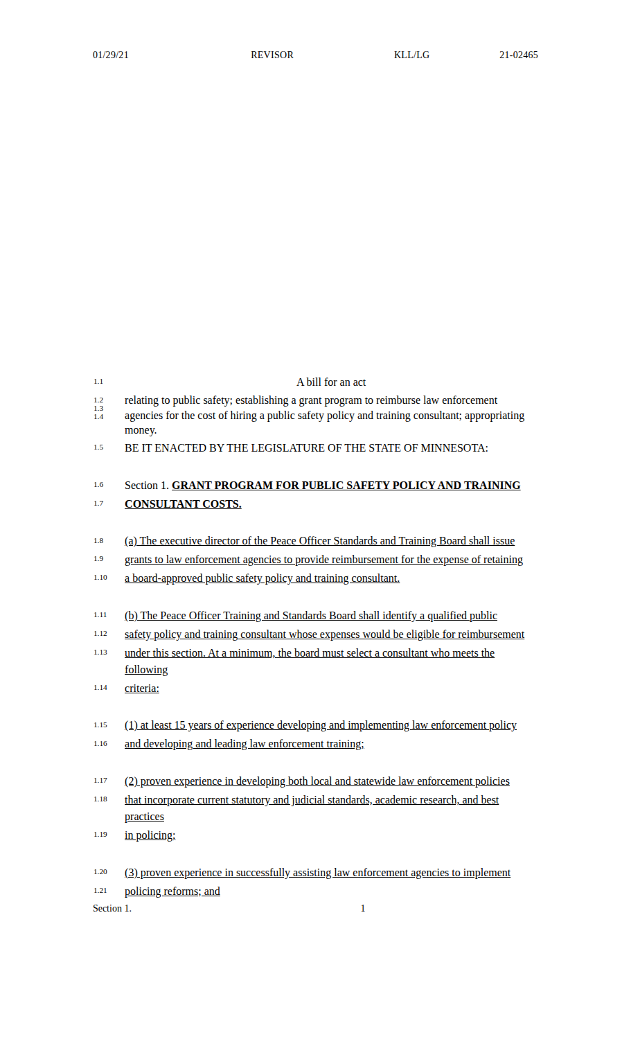01/29/21
REVISOR
KLL/LG
21-02465
| 1.1 | A bill for an act |
| 1.2 1.3 1.4 | relating to public safety; establishing a grant program to reimburse law enforcement agencies for the cost of hiring a public safety policy and training consultant; appropriating money. |
| 1.5 | BE IT ENACTED BY THE LEGISLATURE OF THE STATE OF MINNESOTA: |
| 1.6 | Section 1. GRANT PROGRAM FOR PUBLIC SAFETY POLICY AND TRAINING |
| 1.7 | CONSULTANT COSTS. |
| 1.8 | (a) The executive director of the Peace Officer Standards and Training Board shall issue |
| 1.9 | grants to law enforcement agencies to provide reimbursement for the expense of retaining |
| 1.10 | a board-approved public safety policy and training consultant. |
| 1.11 | (b) The Peace Officer Training and Standards Board shall identify a qualified public |
| 1.12 | safety policy and training consultant whose expenses would be eligible for reimbursement |
| 1.13 | under this section. At a minimum, the board must select a consultant who meets the following |
| 1.14 | criteria: |
| 1.15 | (1) at least 15 years of experience developing and implementing law enforcement policy |
| 1.16 | and developing and leading law enforcement training; |
| 1.17 | (2) proven experience in developing both local and statewide law enforcement policies |
| 1.18 | that incorporate current statutory and judicial standards, academic research, and best practices |
| 1.19 | in policing; |
| 1.20 | (3) proven experience in successfully assisting law enforcement agencies to implement |
| 1.21 | policing reforms; and |
Section 1. 1